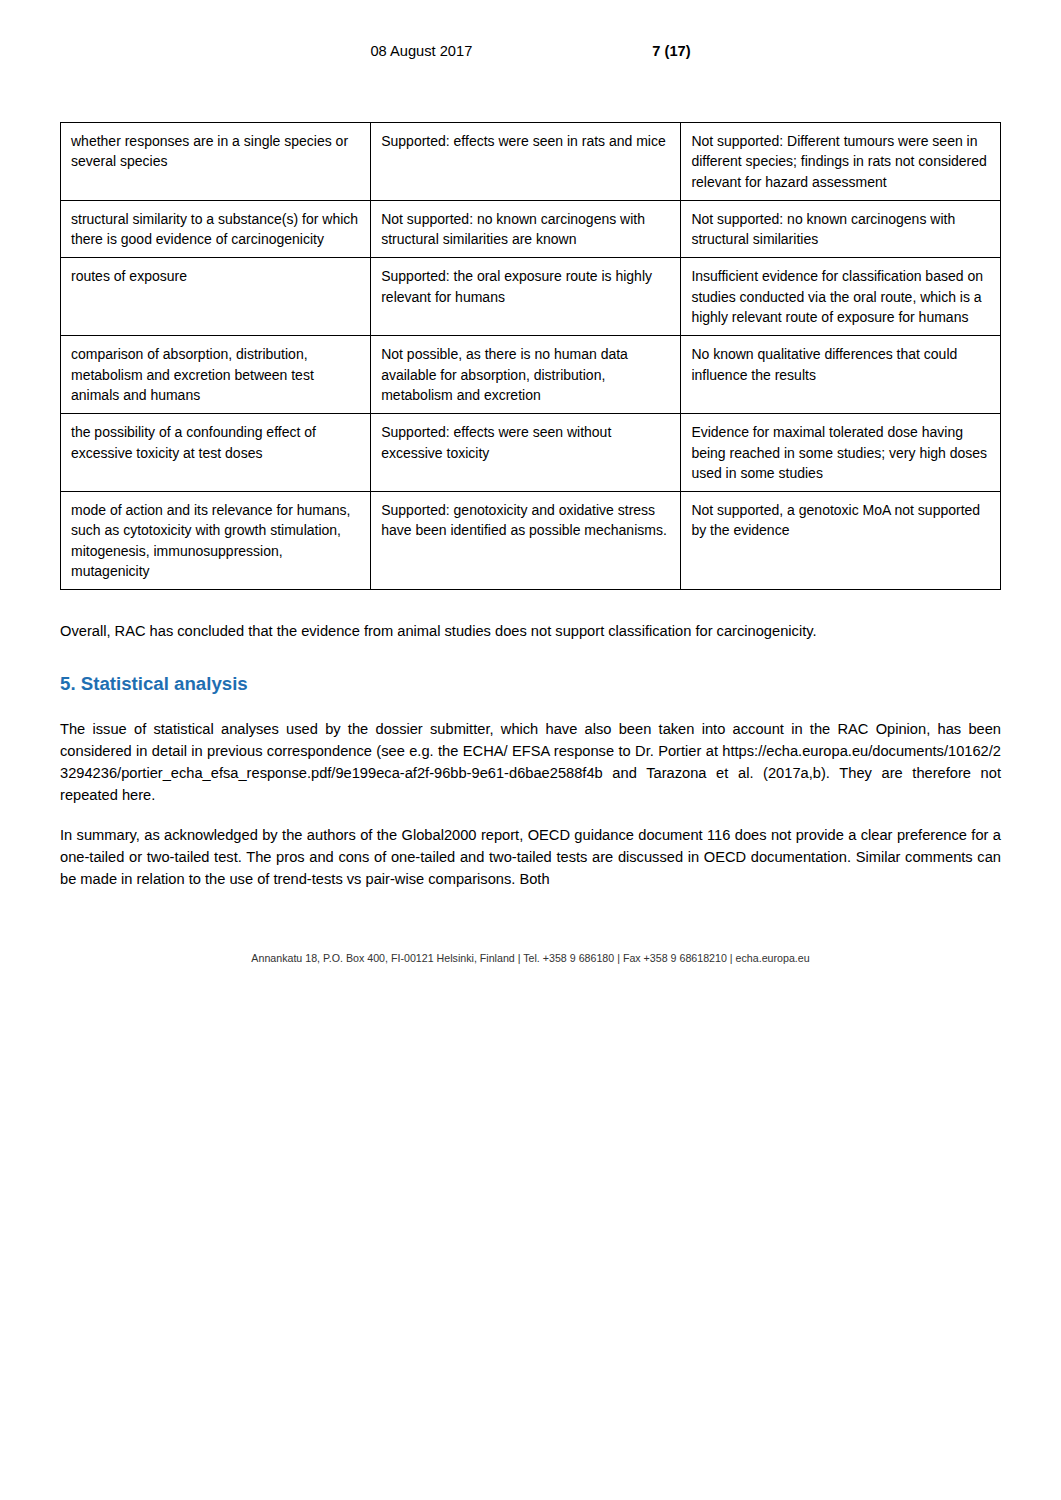08 August 2017 7 (17)
| whether responses are in a single species or several species | Supported: effects were seen in rats and mice | Not supported: Different tumours were seen in different species; findings in rats not considered relevant for hazard assessment |
| structural similarity to a substance(s) for which there is good evidence of carcinogenicity | Not supported: no known carcinogens with structural similarities are known | Not supported: no known carcinogens with structural similarities |
| routes of exposure | Supported: the oral exposure route is highly relevant for humans | Insufficient evidence for classification based on studies conducted via the oral route, which is a highly relevant route of exposure for humans |
| comparison of absorption, distribution, metabolism and excretion between test animals and humans | Not possible, as there is no human data available for absorption, distribution, metabolism and excretion | No known qualitative differences that could influence the results |
| the possibility of a confounding effect of excessive toxicity at test doses | Supported: effects were seen without excessive toxicity | Evidence for maximal tolerated dose having being reached in some studies; very high doses used in some studies |
| mode of action and its relevance for humans, such as cytotoxicity with growth stimulation, mitogenesis, immunosuppression, mutagenicity | Supported: genotoxicity and oxidative stress have been identified as possible mechanisms. | Not supported, a genotoxic MoA not supported by the evidence |
Overall, RAC has concluded that the evidence from animal studies does not support classification for carcinogenicity.
5. Statistical analysis
The issue of statistical analyses used by the dossier submitter, which have also been taken into account in the RAC Opinion, has been considered in detail in previous correspondence (see e.g. the ECHA/ EFSA response to Dr. Portier at https://echa.europa.eu/documents/10162/23294236/portier_echa_efsa_response.pdf/9e199eca-af2f-96bb-9e61-d6bae2588f4b and Tarazona et al. (2017a,b). They are therefore not repeated here.
In summary, as acknowledged by the authors of the Global2000 report, OECD guidance document 116 does not provide a clear preference for a one-tailed or two-tailed test. The pros and cons of one-tailed and two-tailed tests are discussed in OECD documentation. Similar comments can be made in relation to the use of trend-tests vs pair-wise comparisons. Both
Annankatu 18, P.O. Box 400, FI-00121 Helsinki, Finland | Tel. +358 9 686180 | Fax +358 9 68618210 | echa.europa.eu